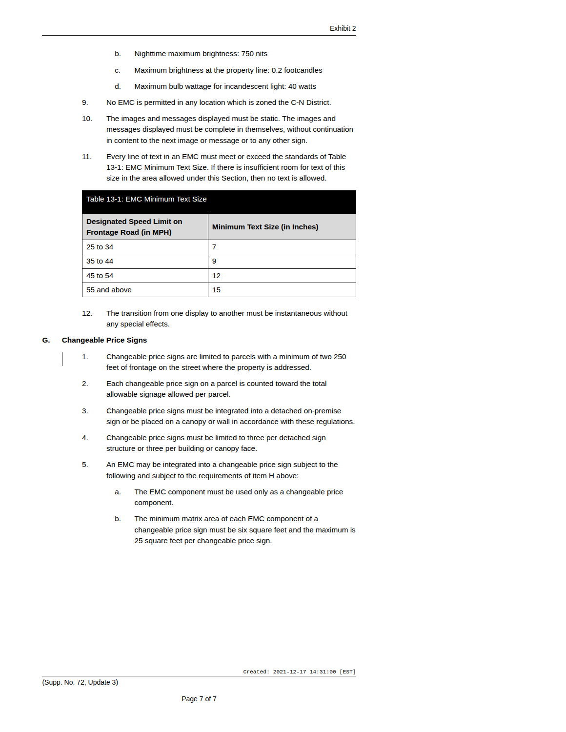Exhibit 2
b. Nighttime maximum brightness: 750 nits
c. Maximum brightness at the property line: 0.2 footcandles
d. Maximum bulb wattage for incandescent light: 40 watts
9. No EMC is permitted in any location which is zoned the C-N District.
10. The images and messages displayed must be static. The images and messages displayed must be complete in themselves, without continuation in content to the next image or message or to any other sign.
11. Every line of text in an EMC must meet or exceed the standards of Table 13-1: EMC Minimum Text Size. If there is insufficient room for text of this size in the area allowed under this Section, then no text is allowed.
Table 13-1: EMC Minimum Text Size
| Designated Speed Limit on Frontage Road (in MPH) | Minimum Text Size (in Inches) |
| --- | --- |
| 25 to 34 | 7 |
| 35 to 44 | 9 |
| 45 to 54 | 12 |
| 55 and above | 15 |
12. The transition from one display to another must be instantaneous without any special effects.
G. Changeable Price Signs
1. Changeable price signs are limited to parcels with a minimum of two 250 feet of frontage on the street where the property is addressed.
2. Each changeable price sign on a parcel is counted toward the total allowable signage allowed per parcel.
3. Changeable price signs must be integrated into a detached on-premise sign or be placed on a canopy or wall in accordance with these regulations.
4. Changeable price signs must be limited to three per detached sign structure or three per building or canopy face.
5. An EMC may be integrated into a changeable price sign subject to the following and subject to the requirements of item H above:
a. The EMC component must be used only as a changeable price component.
b. The minimum matrix area of each EMC component of a changeable price sign must be six square feet and the maximum is 25 square feet per changeable price sign.
Created: 2021-12-17 14:31:00 [EST]
(Supp. No. 72, Update 3)
Page 7 of 7